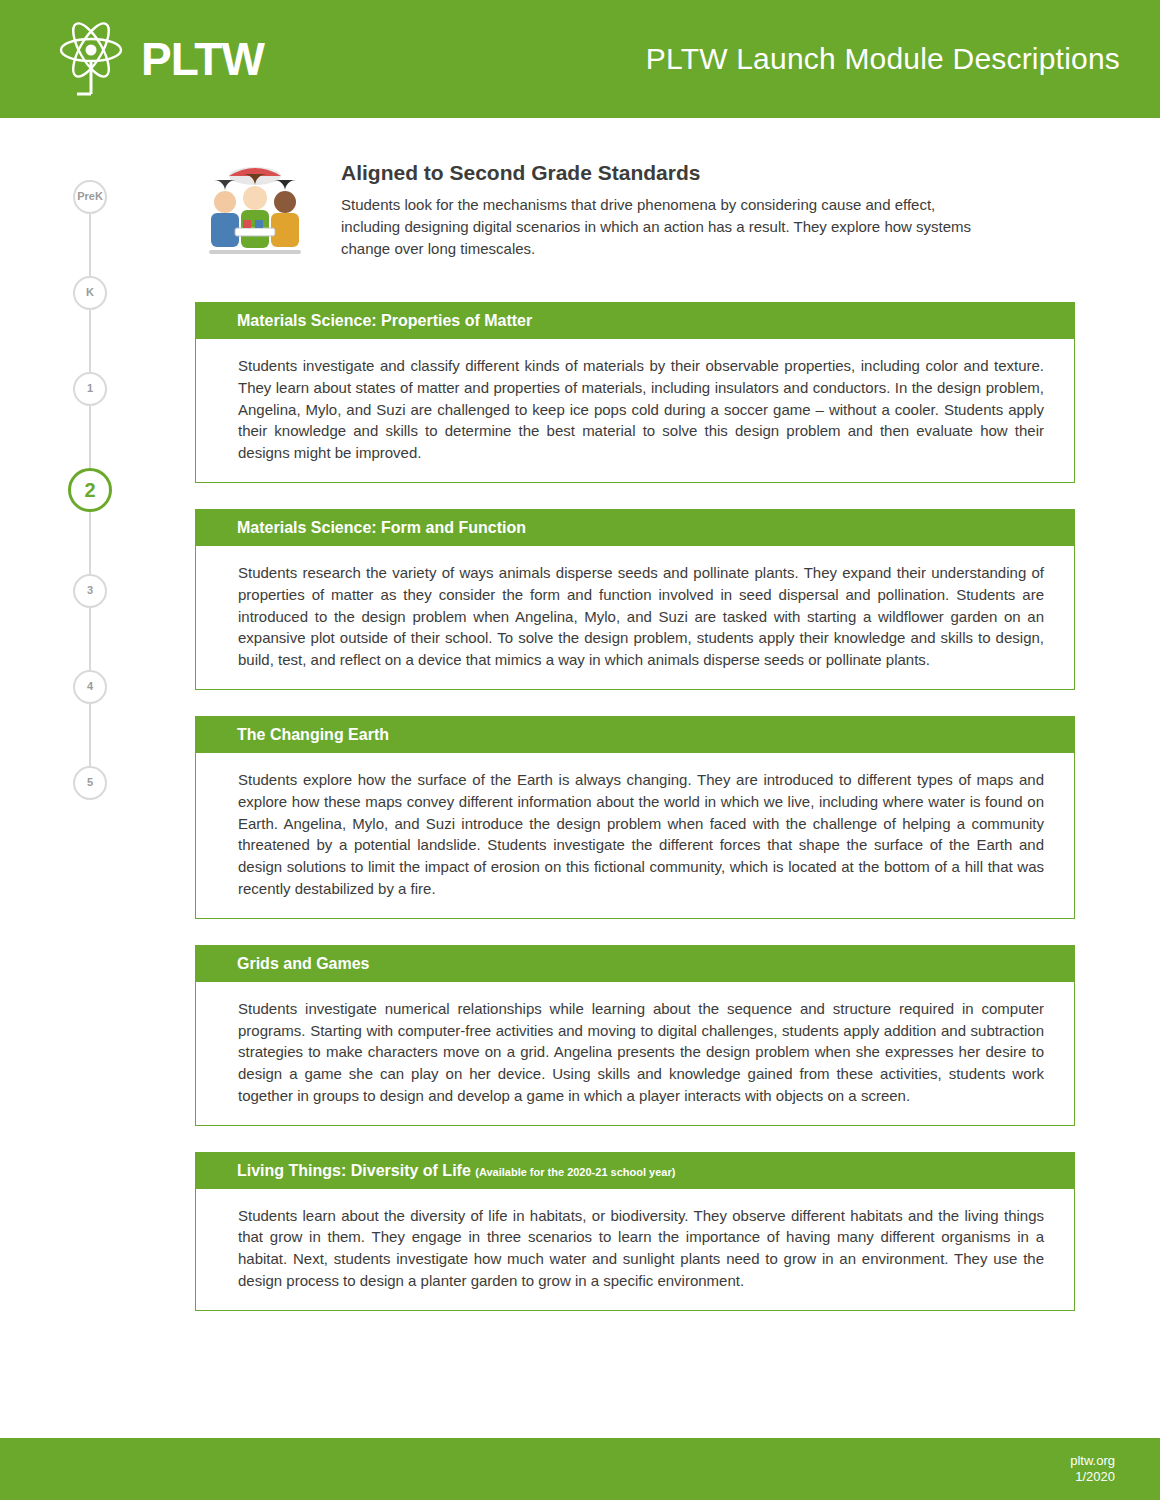PLTW
PLTW Launch Module Descriptions
PreK
K
1
2
3
4
5
Aligned to Second Grade Standards
Students look for the mechanisms that drive phenomena by considering cause and effect, including designing digital scenarios in which an action has a result. They explore how systems change over long timescales.
Materials Science: Properties of Matter
Students investigate and classify different kinds of materials by their observable properties, including color and texture. They learn about states of matter and properties of materials, including insulators and conductors. In the design problem, Angelina, Mylo, and Suzi are challenged to keep ice pops cold during a soccer game – without a cooler. Students apply their knowledge and skills to determine the best material to solve this design problem and then evaluate how their designs might be improved.
Materials Science: Form and Function
Students research the variety of ways animals disperse seeds and pollinate plants. They expand their understanding of properties of matter as they consider the form and function involved in seed dispersal and pollination. Students are introduced to the design problem when Angelina, Mylo, and Suzi are tasked with starting a wildflower garden on an expansive plot outside of their school. To solve the design problem, students apply their knowledge and skills to design, build, test, and reflect on a device that mimics a way in which animals disperse seeds or pollinate plants.
The Changing Earth
Students explore how the surface of the Earth is always changing. They are introduced to different types of maps and explore how these maps convey different information about the world in which we live, including where water is found on Earth. Angelina, Mylo, and Suzi introduce the design problem when faced with the challenge of helping a community threatened by a potential landslide. Students investigate the different forces that shape the surface of the Earth and design solutions to limit the impact of erosion on this fictional community, which is located at the bottom of a hill that was recently destabilized by a fire.
Grids and Games
Students investigate numerical relationships while learning about the sequence and structure required in computer programs. Starting with computer-free activities and moving to digital challenges, students apply addition and subtraction strategies to make characters move on a grid. Angelina presents the design problem when she expresses her desire to design a game she can play on her device. Using skills and knowledge gained from these activities, students work together in groups to design and develop a game in which a player interacts with objects on a screen.
Living Things: Diversity of Life (Available for the 2020-21 school year)
Students learn about the diversity of life in habitats, or biodiversity. They observe different habitats and the living things that grow in them. They engage in three scenarios to learn the importance of having many different organisms in a habitat. Next, students investigate how much water and sunlight plants need to grow in an environment. They use the design process to design a planter garden to grow in a specific environment.
pltw.org
1/2020